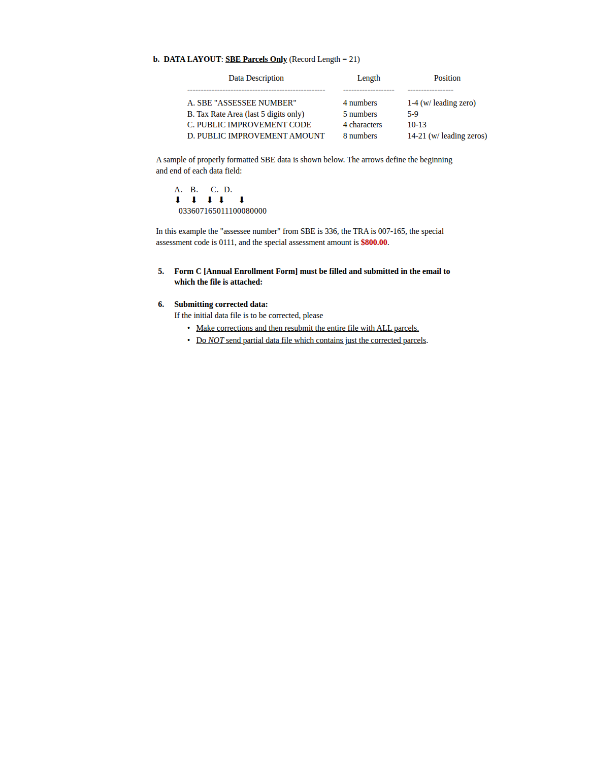b. DATA LAYOUT: SBE Parcels Only (Record Length = 21)
| Data Description | Length | Position |
| --------------------------------------------------- | ------------------- | ----------------- |
| A. SBE "ASSESSEE NUMBER" | 4 numbers | 1-4 (w/ leading zero) |
| B. Tax Rate Area (last 5 digits only) | 5 numbers | 5-9 |
| C. PUBLIC IMPROVEMENT CODE | 4 characters | 10-13 |
| D. PUBLIC IMPROVEMENT AMOUNT | 8 numbers | 14-21 (w/ leading zeros) |
A sample of properly formatted SBE data is shown below. The arrows define the beginning and end of each data field:
A. B. C. D.
⬇ ⬇ ⬇ ⬇ ⬇
033607165011100080000
In this example the "assessee number" from SBE is 336, the TRA is 007-165, the special assessment code is 0111, and the special assessment amount is $800.00.
Form C [Annual Enrollment Form] must be filled and submitted in the email to which the file is attached:
Submitting corrected data:
If the initial data file is to be corrected, please
Make corrections and then resubmit the entire file with ALL parcels.
Do NOT send partial data file which contains just the corrected parcels.